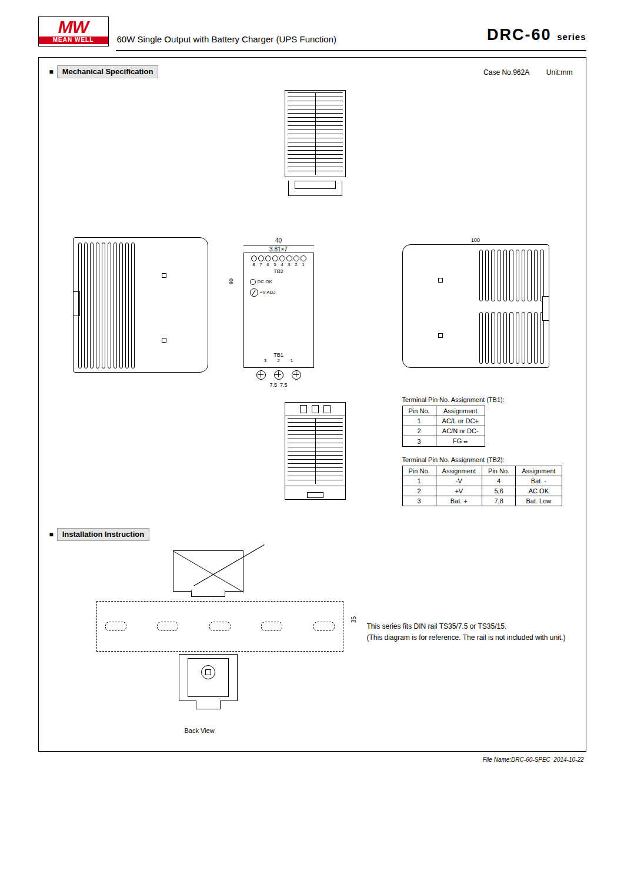MW
MEAN WELL
60W Single Output with Battery Charger (UPS Function)
DRC-60 series
Mechanical Specification
Case No.962A Unit:mm
40 3.81×7
8765 4321
TB2
DC OK
+V ADJ
TB1
321
7.5 7.5
90
100
Terminal Pin No. Assignment (TB1):
| Pin No. | Assignment |
| --- | --- |
| 1 | AC/L or DC+ |
| 2 | AC/N or DC- |
| 3 | FG ⏕ |
Terminal Pin No. Assignment (TB2):
| Pin No. | Assignment | Pin No. | Assignment |
| --- | --- | --- | --- |
| 1 | -V | 4 | Bat. - |
| 2 | +V | 5,6 | AC OK |
| 3 | Bat. + | 7,8 | Bat. Low |
Installation Instruction
35
Back View
This series fits DIN rail TS35/7.5 or TS35/15.
(This diagram is for reference. The rail is not included with unit.)
File Name:DRC-60-SPEC 2014-10-22